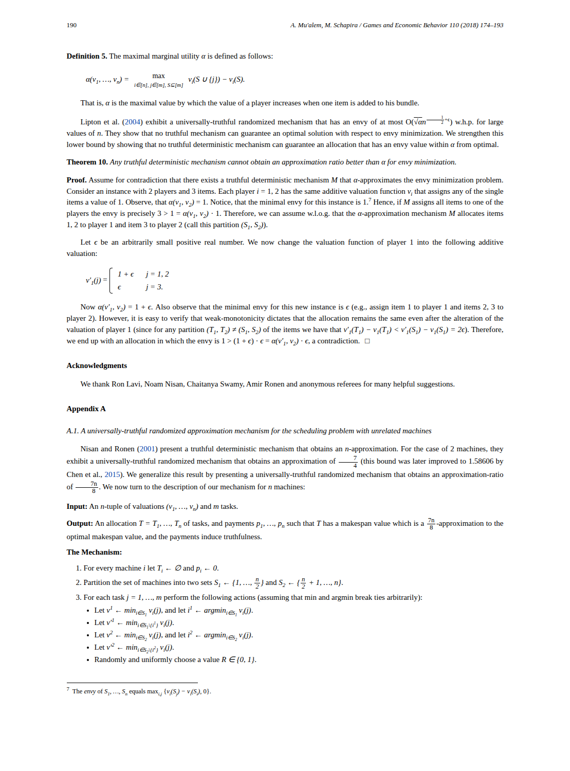190 A. Mu'alem, M. Schapira / Games and Economic Behavior 110 (2018) 174–193
Definition 5. The maximal marginal utility α is defined as follows:
α(v1, …, vn) = max i∈[n], j∈[m], S⊆[m] vi(S ∪ {j}) − vi(S).
That is, α is the maximal value by which the value of a player increases when one item is added to his bundle.
Lipton et al. (2004) exhibit a universally-truthful randomized mechanism that has an envy of at most O(√α n12+ϵ) w.h.p. for large values of n. They show that no truthful mechanism can guarantee an optimal solution with respect to envy minimization. We strengthen this lower bound by showing that no truthful deterministic mechanism can guarantee an allocation that has an envy value within α from optimal.
Theorem 10. Any truthful deterministic mechanism cannot obtain an approximation ratio better than α for envy minimization.
Proof. Assume for contradiction that there exists a truthful deterministic mechanism M that α-approximates the envy minimization problem. Consider an instance with 2 players and 3 items. Each player i = 1, 2 has the same additive valuation function vi that assigns any of the single items a value of 1. Observe, that α(v1, v2) = 1. Notice, that the minimal envy for this instance is 1.7 Hence, if M assigns all items to one of the players the envy is precisely 3 > 1 = α(v1, v2) · 1. Therefore, we can assume w.l.o.g. that the α-approximation mechanism M allocates items 1, 2 to player 1 and item 3 to player 2 (call this partition (S1, S2)).
Let ϵ be an arbitrarily small positive real number. We now change the valuation function of player 1 into the following additive valuation:
v′1(j) =
| 1 + ϵ | j = 1, 2 |
| ϵ | j = 3. |
Now α(v′1, v2) = 1 + ϵ. Also observe that the minimal envy for this new instance is ϵ (e.g., assign item 1 to player 1 and items 2, 3 to player 2). However, it is easy to verify that weak-monotonicity dictates that the allocation remains the same even after the alteration of the valuation of player 1 (since for any partition (T1, T2) ≠ (S1, S2) of the items we have that v′1(T1) − v1(T1) < v′1(S1) − v1(S1) = 2ϵ). Therefore, we end up with an allocation in which the envy is 1 > (1 + ϵ) · ϵ = α(v′1, v2) · ϵ, a contradiction. □
Acknowledgments
We thank Ron Lavi, Noam Nisan, Chaitanya Swamy, Amir Ronen and anonymous referees for many helpful suggestions.
Appendix A
A.1. A universally-truthful randomized approximation mechanism for the scheduling problem with unrelated machines
Nisan and Ronen (2001) present a truthful deterministic mechanism that obtains an n-approximation. For the case of 2 machines, they exhibit a universally-truthful randomized mechanism that obtains an approximation of 74 (this bound was later improved to 1.58606 by Chen et al., 2015). We generalize this result by presenting a universally-truthful randomized mechanism that obtains an approximation-ratio of 7n 8. We now turn to the description of our mechanism for n machines:
Input: An n-tuple of valuations (v1, …, vn) and m tasks.
Output: An allocation T = T1, …, Tn of tasks, and payments p1, …, pn such that T has a makespan value which is a 7n 8-approximation to the optimal makespan value, and the payments induce truthfulness.
The Mechanism:
For every machine i let Ti ← ∅ and pi ← 0.
Partition the set of machines into two sets S1 ← {1, …, n 2} and S2 ← {n 2 + 1, …, n}.
For each task j = 1, …, m perform the following actions (assuming that min and argmin break ties arbitrarily):
Let v1 ← mini∈S1 vi(j), and let i1 ← argmini∈S1 vi(j).
Let v′1 ← mini∈S1\{i1} vi(j).
Let v2 ← mini∈S2 vi(j), and let i2 ← argmini∈S2 vi(j).
Let v′2 ← mini∈S2\{i2} vi(j).
Randomly and uniformly choose a value R ∈ {0, 1}.
7 The envy of S1, …, Sn equals maxi,j {vi(Sj) − vi(Si), 0}.